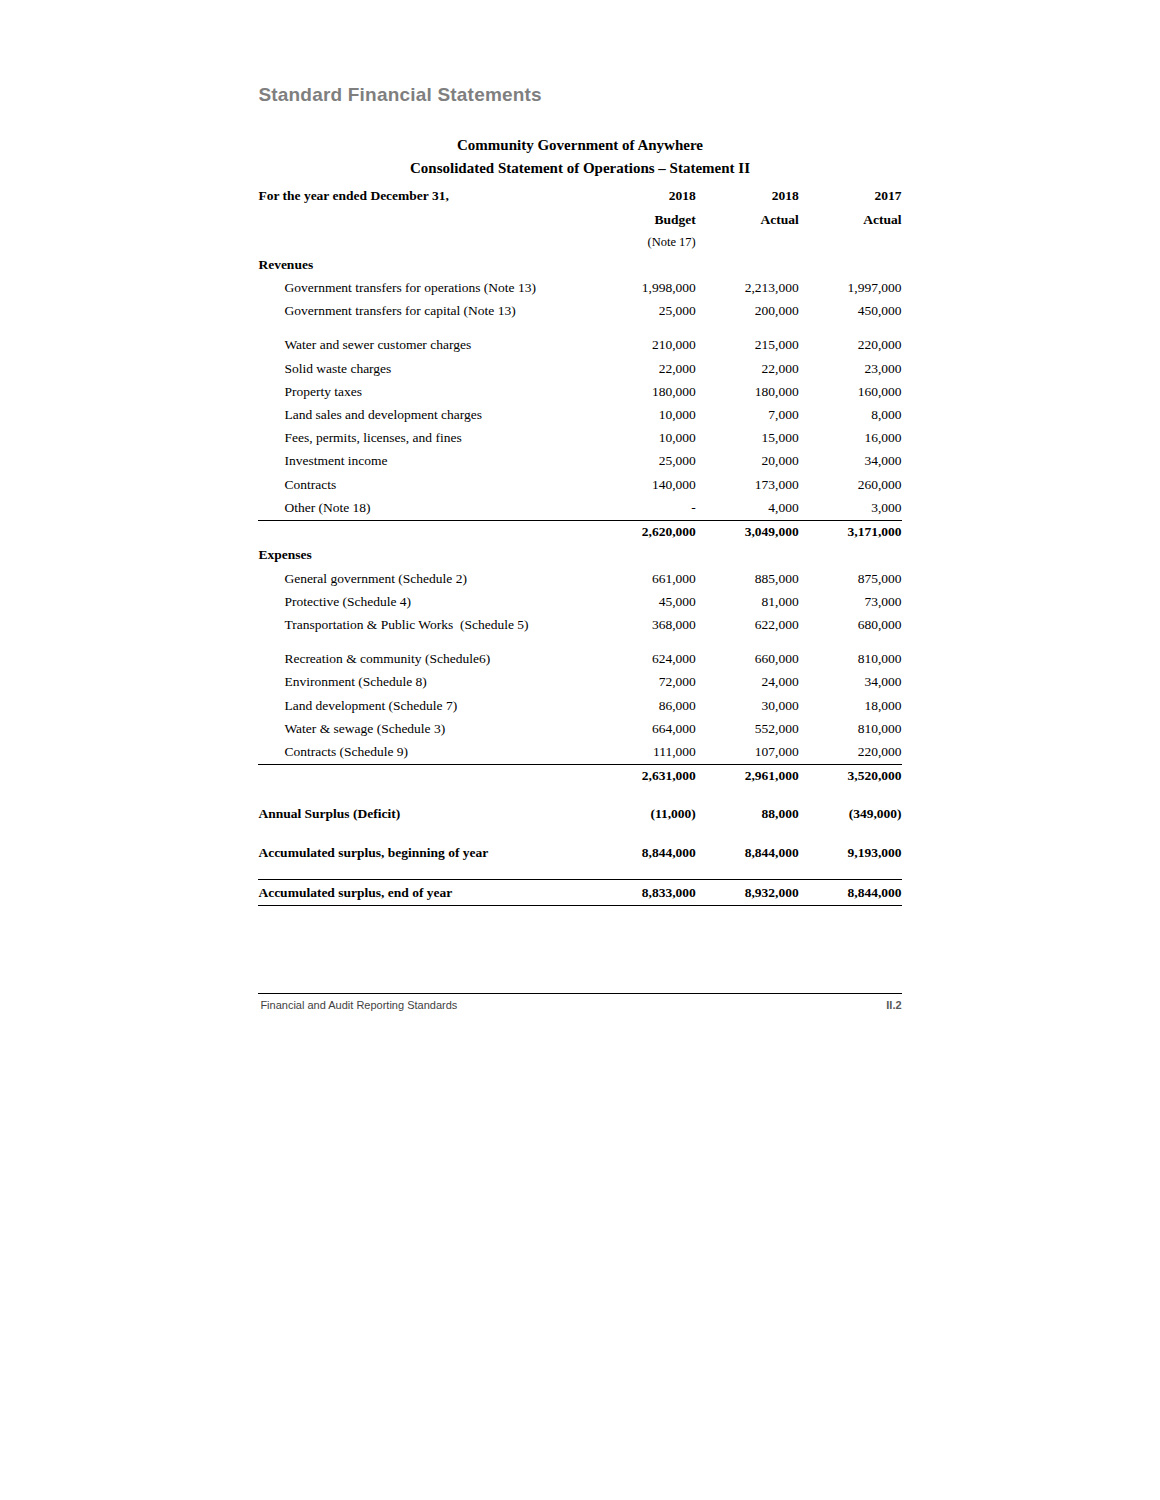Standard Financial Statements
Community Government of Anywhere
Consolidated Statement of Operations – Statement II
| For the year ended December 31, | 2018 | 2018 | 2017 |
| | Budget | Actual | Actual |
| | (Note 17) | | |
| Revenues | | | |
| Government transfers for operations (Note 13) | 1,998,000 | 2,213,000 | 1,997,000 |
| Government transfers for capital (Note 13) | 25,000 | 200,000 | 450,000 |
| Water and sewer customer charges | 210,000 | 215,000 | 220,000 |
| Solid waste charges | 22,000 | 22,000 | 23,000 |
| Property taxes | 180,000 | 180,000 | 160,000 |
| Land sales and development charges | 10,000 | 7,000 | 8,000 |
| Fees, permits, licenses, and fines | 10,000 | 15,000 | 16,000 |
| Investment income | 25,000 | 20,000 | 34,000 |
| Contracts | 140,000 | 173,000 | 260,000 |
| Other (Note 18) | - | 4,000 | 3,000 |
| | 2,620,000 | 3,049,000 | 3,171,000 |
| Expenses | | | |
| General government (Schedule 2) | 661,000 | 885,000 | 875,000 |
| Protective (Schedule 4) | 45,000 | 81,000 | 73,000 |
| Transportation & Public Works (Schedule 5) | 368,000 | 622,000 | 680,000 |
| Recreation & community (Schedule6) | 624,000 | 660,000 | 810,000 |
| Environment (Schedule 8) | 72,000 | 24,000 | 34,000 |
| Land development (Schedule 7) | 86,000 | 30,000 | 18,000 |
| Water & sewage (Schedule 3) | 664,000 | 552,000 | 810,000 |
| Contracts (Schedule 9) | 111,000 | 107,000 | 220,000 |
| | 2,631,000 | 2,961,000 | 3,520,000 |
| Annual Surplus (Deficit) | (11,000) | 88,000 | (349,000) |
| Accumulated surplus, beginning of year | 8,844,000 | 8,844,000 | 9,193,000 |
| Accumulated surplus, end of year | 8,833,000 | 8,932,000 | 8,844,000 |
Financial and Audit Reporting Standards
II.2